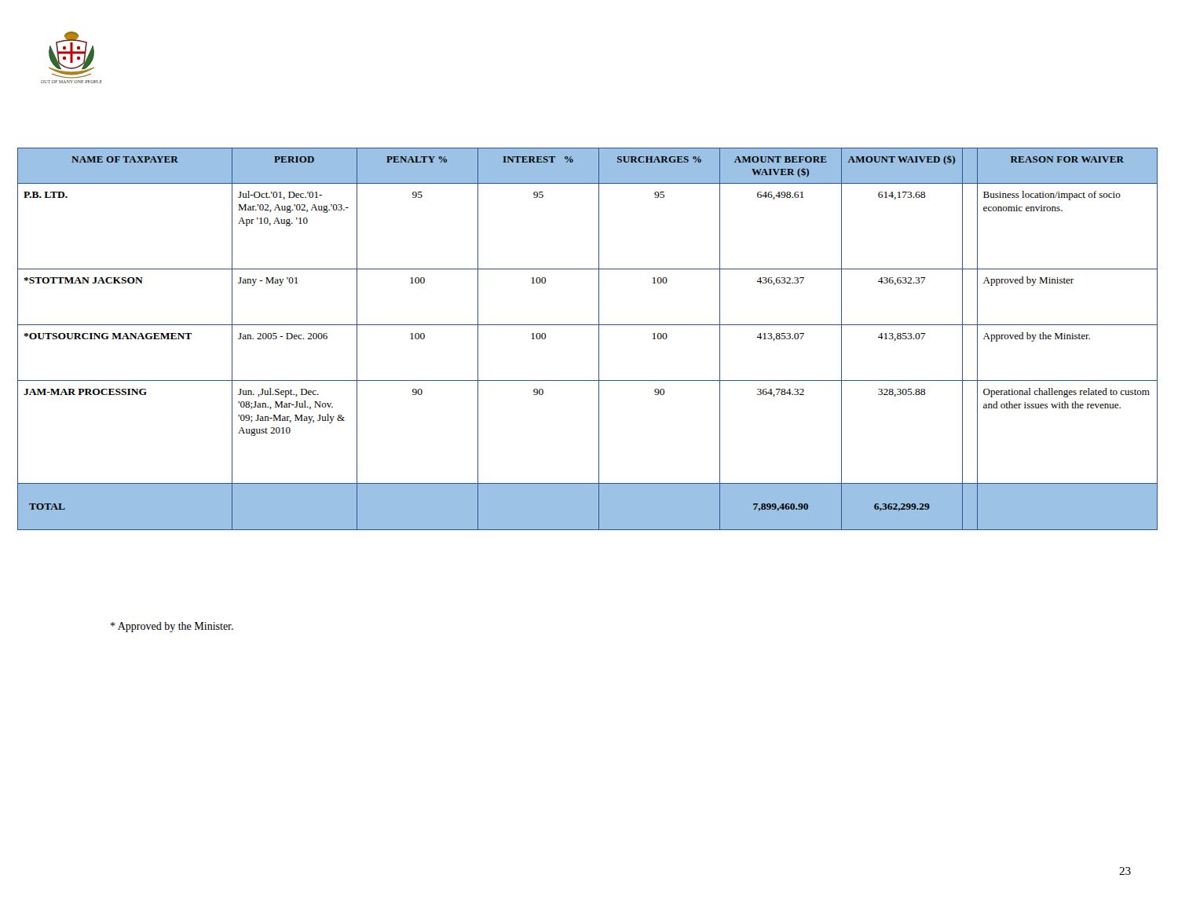OUT OF MANY ONE PEOPLE
| Name of Taxpayer | Period | Penalty % | Interest % | Surcharges % | Amount before waiver ($) | Amount waived ($) | | Reason for waiver |
| --- | --- | --- | --- | --- | --- | --- | --- | --- |
| P.B. LTD. | Jul-Oct.'01, Dec.'01-Mar.'02, Aug.'02, Aug.'03.-Apr '10, Aug. '10 | 95 | 95 | 95 | 646,498.61 | 614,173.68 | | Business location/impact of socio economic environs. |
| *STOTTMAN JACKSON | Jany - May '01 | 100 | 100 | 100 | 436,632.37 | 436,632.37 | | Approved by Minister |
| *OUTSOURCING MANAGEMENT | Jan. 2005 - Dec. 2006 | 100 | 100 | 100 | 413,853.07 | 413,853.07 | | Approved by the Minister. |
| JAM-MAR PROCESSING | Jun. ,Jul.Sept., Dec. '08;Jan., Mar-Jul., Nov. '09; Jan-Mar, May, July & August 2010 | 90 | 90 | 90 | 364,784.32 | 328,305.88 | | Operational challenges related to custom and other issues with the revenue. |
| Total | | | | | 7,899,460.90 | 6,362,299.29 | | |
* Approved by the Minister.
23